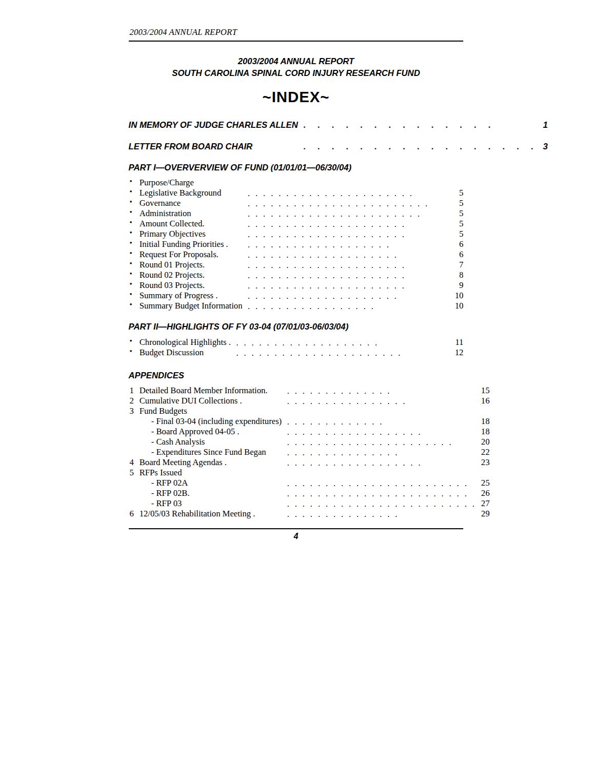2003/2004 ANNUAL REPORT
2003/2004 ANNUAL REPORT
SOUTH CAROLINA SPINAL CORD INJURY RESEARCH FUND
~INDEX~
| IN MEMORY OF JUDGE CHARLES ALLEN | . . . . . . . . . . . . . . | 1 |
| LETTER FROM BOARD CHAIR | . . . . . . . . . . . . . . . . . | 3 |
PART I—OVERVERVIEW OF FUND (01/01/01—06/30/04)
| Purpose/Charge | | |
| Legislative Background | . . . . . . . . . . . . . . . . . . . . . . | 5 |
| Governance | . . . . . . . . . . . . . . . . . . . . . . . . | 5 |
| Administration | . . . . . . . . . . . . . . . . . . . . . . . | 5 |
| Amount Collected. | . . . . . . . . . . . . . . . . . . . . . | 5 |
| Primary Objectives | . . . . . . . . . . . . . . . . . . . . . | 5 |
| Initial Funding Priorities . | . . . . . . . . . . . . . . . . . . . | 6 |
| Request For Proposals. | . . . . . . . . . . . . . . . . . . . . | 6 |
| Round 01 Projects. | . . . . . . . . . . . . . . . . . . . . . | 7 |
| Round 02 Projects. | . . . . . . . . . . . . . . . . . . . . . | 8 |
| Round 03 Projects. | . . . . . . . . . . . . . . . . . . . . . | 9 |
| Summary of Progress . | . . . . . . . . . . . . . . . . . . . . | 10 |
| Summary Budget Information | . . . . . . . . . . . . . . . . . | 10 |
PART II—HIGHLIGHTS OF FY 03-04 (07/01/03-06/03/04)
| Chronological Highlights . | . . . . . . . . . . . . . . . . . . . | 11 |
| Budget Discussion | . . . . . . . . . . . . . . . . . . . . . . | 12 |
APPENDICES
| 1 Detailed Board Member Information. | . . . . . . . . . . . . . . | 15 |
| 2 Cumulative DUI Collections . | . . . . . . . . . . . . . . . . | 16 |
| 3 Fund Budgets | | |
| - Final 03-04 (including expenditures) | . . . . . . . . . . . . . | 18 |
| - Board Approved 04-05 . | . . . . . . . . . . . . . . . . . . | 18 |
| - Cash Analysis | . . . . . . . . . . . . . . . . . . . . . . | 20 |
| - Expenditures Since Fund Began | . . . . . . . . . . . . . . . | 22 |
| 4 Board Meeting Agendas . | . . . . . . . . . . . . . . . . . . | 23 |
| 5 RFPs Issued | | |
| - RFP 02A | . . . . . . . . . . . . . . . . . . . . . . . . | 25 |
| - RFP 02B. | . . . . . . . . . . . . . . . . . . . . . . . . | 26 |
| - RFP 03 | . . . . . . . . . . . . . . . . . . . . . . . . . | 27 |
| 6 12/05/03 Rehabilitation Meeting . | . . . . . . . . . . . . . . . | 29 |
4